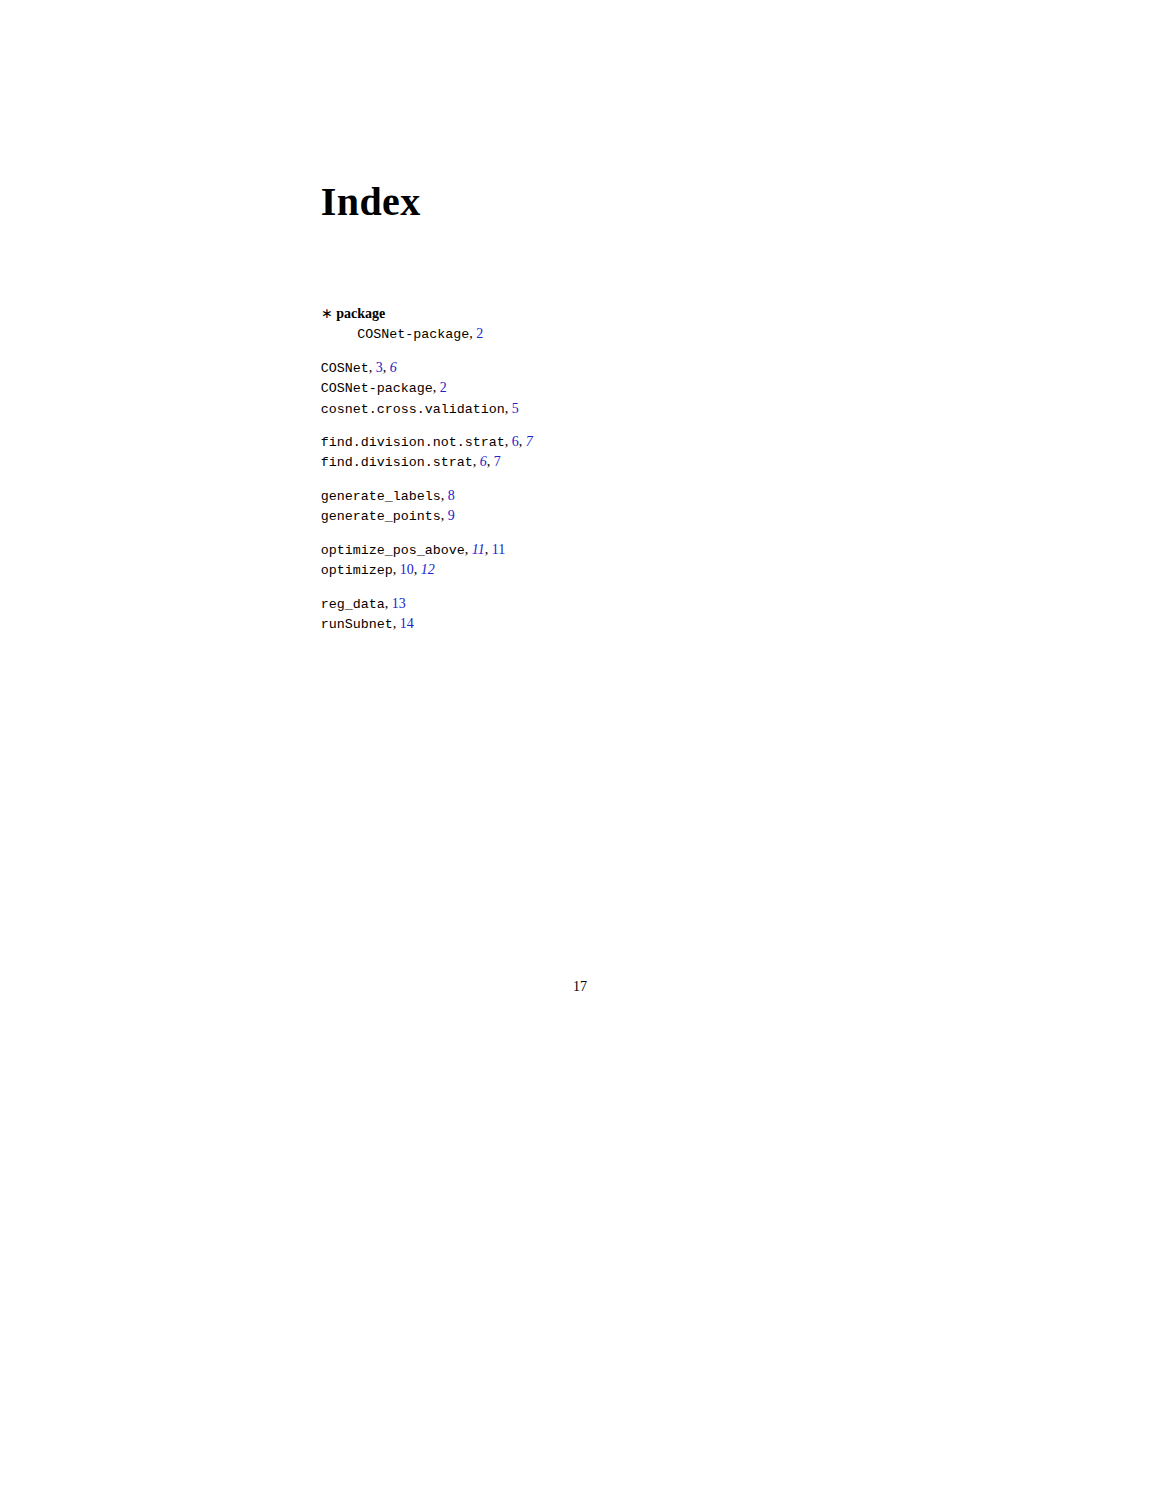Index
∗ package
COSNet-package, 2
COSNet, 3, 6
COSNet-package, 2
cosnet.cross.validation, 5
find.division.not.strat, 6, 7
find.division.strat, 6, 7
generate_labels, 8
generate_points, 9
optimize_pos_above, 11, 11
optimizep, 10, 12
reg_data, 13
runSubnet, 14
17